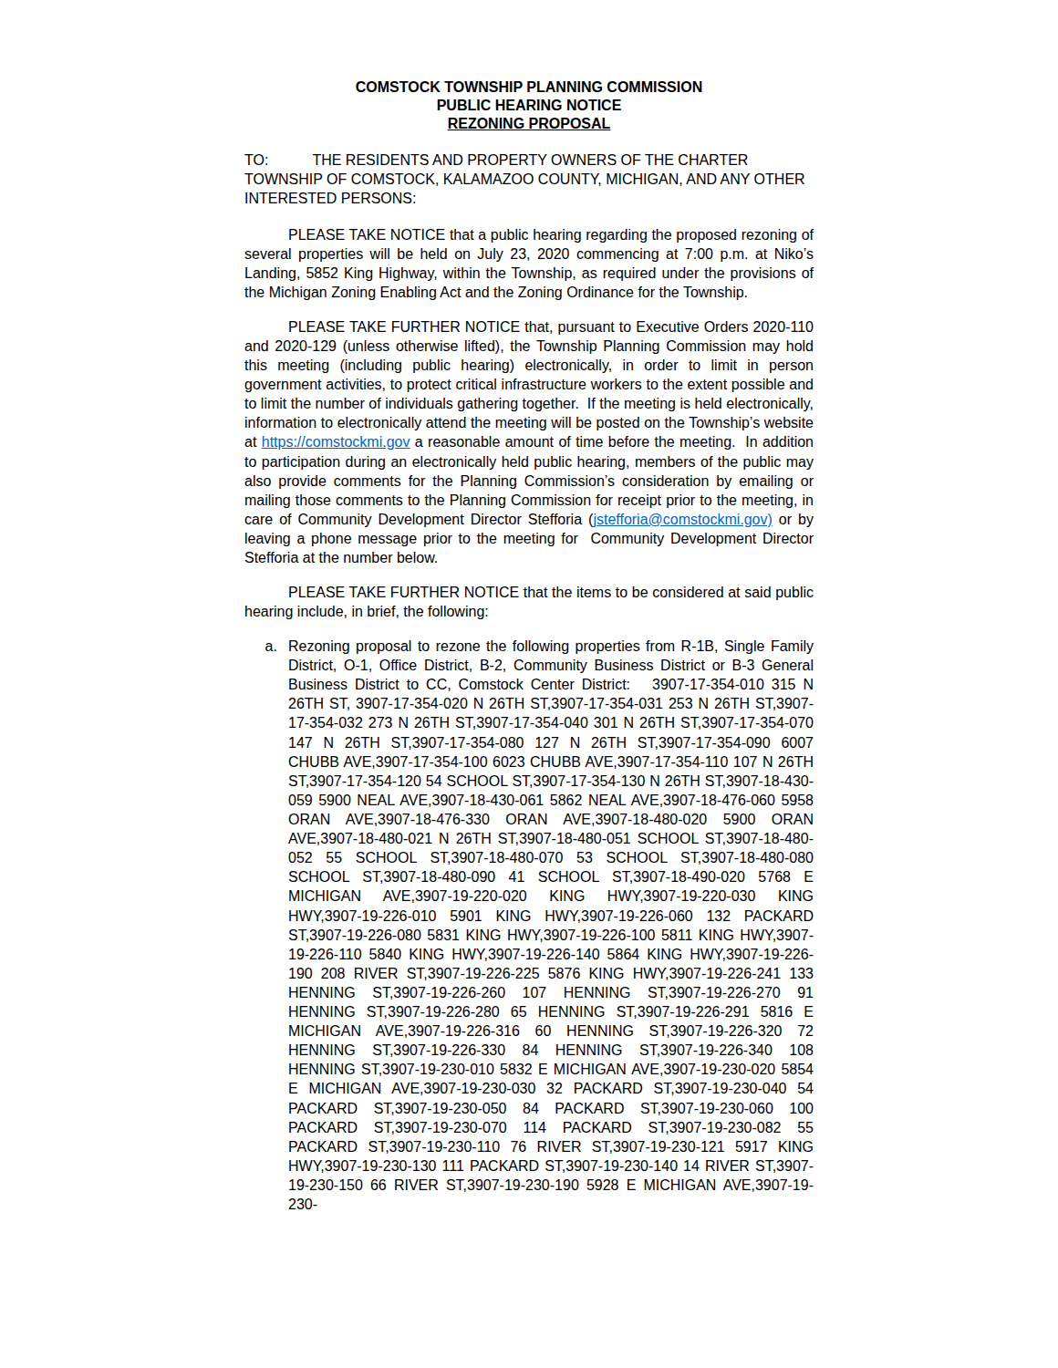COMSTOCK TOWNSHIP PLANNING COMMISSION PUBLIC HEARING NOTICE REZONING PROPOSAL
TO: THE RESIDENTS AND PROPERTY OWNERS OF THE CHARTER TOWNSHIP OF COMSTOCK, KALAMAZOO COUNTY, MICHIGAN, AND ANY OTHER INTERESTED PERSONS:
PLEASE TAKE NOTICE that a public hearing regarding the proposed rezoning of several properties will be held on July 23, 2020 commencing at 7:00 p.m. at Niko’s Landing, 5852 King Highway, within the Township, as required under the provisions of the Michigan Zoning Enabling Act and the Zoning Ordinance for the Township.
PLEASE TAKE FURTHER NOTICE that, pursuant to Executive Orders 2020-110 and 2020-129 (unless otherwise lifted), the Township Planning Commission may hold this meeting (including public hearing) electronically, in order to limit in person government activities, to protect critical infrastructure workers to the extent possible and to limit the number of individuals gathering together. If the meeting is held electronically, information to electronically attend the meeting will be posted on the Township’s website at https://comstockmi.gov a reasonable amount of time before the meeting. In addition to participation during an electronically held public hearing, members of the public may also provide comments for the Planning Commission’s consideration by emailing or mailing those comments to the Planning Commission for receipt prior to the meeting, in care of Community Development Director Stefforia (jstefforia@comstockmi.gov) or by leaving a phone message prior to the meeting for Community Development Director Stefforia at the number below.
PLEASE TAKE FURTHER NOTICE that the items to be considered at said public hearing include, in brief, the following:
Rezoning proposal to rezone the following properties from R-1B, Single Family District, O-1, Office District, B-2, Community Business District or B-3 General Business District to CC, Comstock Center District: 3907-17-354-010 315 N 26TH ST, 3907-17-354-020 N 26TH ST,3907-17-354-031 253 N 26TH ST,3907-17-354-032 273 N 26TH ST,3907-17-354-040 301 N 26TH ST,3907-17-354-070 147 N 26TH ST,3907-17-354-080 127 N 26TH ST,3907-17-354-090 6007 CHUBB AVE,3907-17-354-100 6023 CHUBB AVE,3907-17-354-110 107 N 26TH ST,3907-17-354-120 54 SCHOOL ST,3907-17-354-130 N 26TH ST,3907-18-430-059 5900 NEAL AVE,3907-18-430-061 5862 NEAL AVE,3907-18-476-060 5958 ORAN AVE,3907-18-476-330 ORAN AVE,3907-18-480-020 5900 ORAN AVE,3907-18-480-021 N 26TH ST,3907-18-480-051 SCHOOL ST,3907-18-480-052 55 SCHOOL ST,3907-18-480-070 53 SCHOOL ST,3907-18-480-080 SCHOOL ST,3907-18-480-090 41 SCHOOL ST,3907-18-490-020 5768 E MICHIGAN AVE,3907-19-220-020 KING HWY,3907-19-220-030 KING HWY,3907-19-226-010 5901 KING HWY,3907-19-226-060 132 PACKARD ST,3907-19-226-080 5831 KING HWY,3907-19-226-100 5811 KING HWY,3907-19-226-110 5840 KING HWY,3907-19-226-140 5864 KING HWY,3907-19-226-190 208 RIVER ST,3907-19-226-225 5876 KING HWY,3907-19-226-241 133 HENNING ST,3907-19-226-260 107 HENNING ST,3907-19-226-270 91 HENNING ST,3907-19-226-280 65 HENNING ST,3907-19-226-291 5816 E MICHIGAN AVE,3907-19-226-316 60 HENNING ST,3907-19-226-320 72 HENNING ST,3907-19-226-330 84 HENNING ST,3907-19-226-340 108 HENNING ST,3907-19-230-010 5832 E MICHIGAN AVE,3907-19-230-020 5854 E MICHIGAN AVE,3907-19-230-030 32 PACKARD ST,3907-19-230-040 54 PACKARD ST,3907-19-230-050 84 PACKARD ST,3907-19-230-060 100 PACKARD ST,3907-19-230-070 114 PACKARD ST,3907-19-230-082 55 PACKARD ST,3907-19-230-110 76 RIVER ST,3907-19-230-121 5917 KING HWY,3907-19-230-130 111 PACKARD ST,3907-19-230-140 14 RIVER ST,3907-19-230-150 66 RIVER ST,3907-19-230-190 5928 E MICHIGAN AVE,3907-19-230-